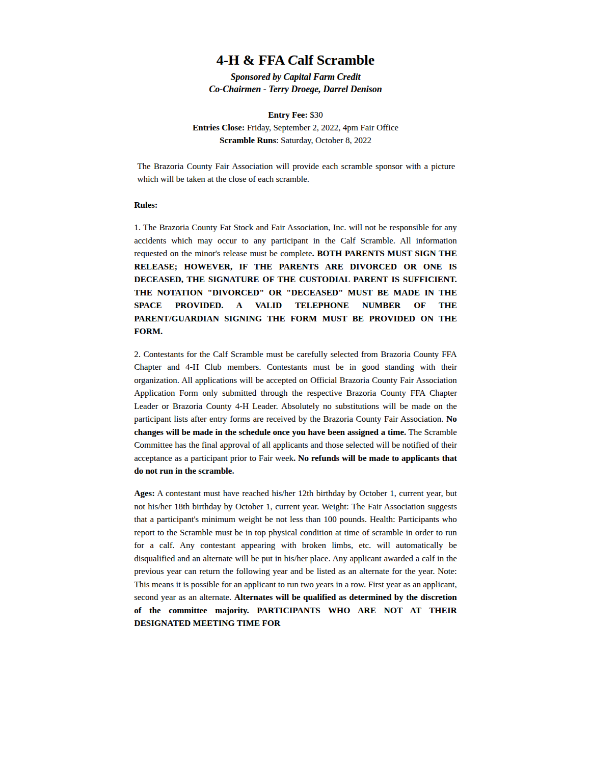4-H & FFA Calf Scramble
Sponsored by Capital Farm Credit
Co-Chairmen - Terry Droege, Darrel Denison
Entry Fee: $30
Entries Close: Friday, September 2, 2022, 4pm Fair Office
Scramble Runs: Saturday, October 8, 2022
The Brazoria County Fair Association will provide each scramble sponsor with a picture which will be taken at the close of each scramble.
Rules:
1. The Brazoria County Fat Stock and Fair Association, Inc. will not be responsible for any accidents which may occur to any participant in the Calf Scramble. All information requested on the minor's release must be complete. BOTH PARENTS MUST SIGN THE RELEASE; HOWEVER, IF THE PARENTS ARE DIVORCED OR ONE IS DECEASED, THE SIGNATURE OF THE CUSTODIAL PARENT IS SUFFICIENT. THE NOTATION "DIVORCED" OR "DECEASED" MUST BE MADE IN THE SPACE PROVIDED. A VALID TELEPHONE NUMBER OF THE PARENT/GUARDIAN SIGNING THE FORM MUST BE PROVIDED ON THE FORM.
2. Contestants for the Calf Scramble must be carefully selected from Brazoria County FFA Chapter and 4-H Club members. Contestants must be in good standing with their organization. All applications will be accepted on Official Brazoria County Fair Association Application Form only submitted through the respective Brazoria County FFA Chapter Leader or Brazoria County 4-H Leader. Absolutely no substitutions will be made on the participant lists after entry forms are received by the Brazoria County Fair Association. No changes will be made in the schedule once you have been assigned a time. The Scramble Committee has the final approval of all applicants and those selected will be notified of their acceptance as a participant prior to Fair week. No refunds will be made to applicants that do not run in the scramble.
Ages: A contestant must have reached his/her 12th birthday by October 1, current year, but not his/her 18th birthday by October 1, current year. Weight: The Fair Association suggests that a participant's minimum weight be not less than 100 pounds. Health: Participants who report to the Scramble must be in top physical condition at time of scramble in order to run for a calf. Any contestant appearing with broken limbs, etc. will automatically be disqualified and an alternate will be put in his/her place. Any applicant awarded a calf in the previous year can return the following year and be listed as an alternate for the year. Note: This means it is possible for an applicant to run two years in a row. First year as an applicant, second year as an alternate. Alternates will be qualified as determined by the discretion of the committee majority. PARTICIPANTS WHO ARE NOT AT THEIR DESIGNATED MEETING TIME FOR